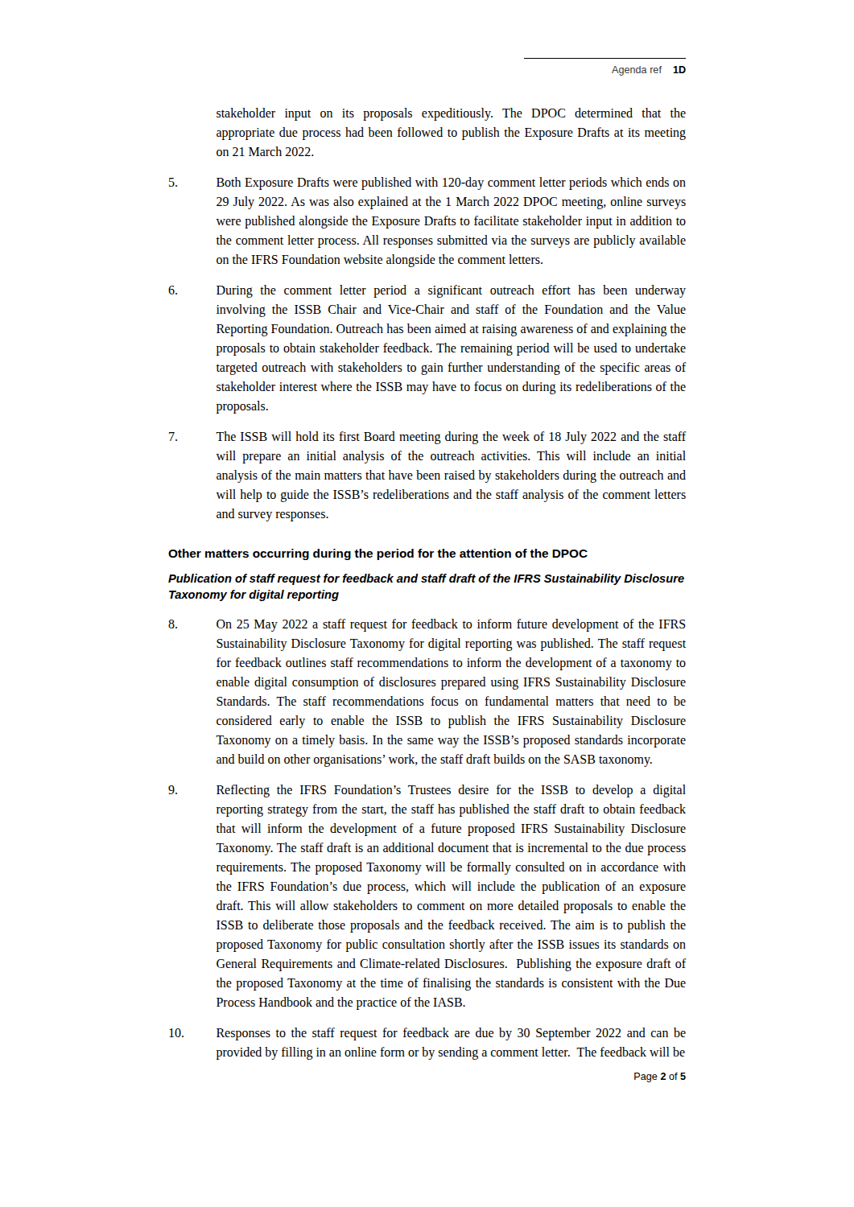Agenda ref 1D
stakeholder input on its proposals expeditiously. The DPOC determined that the appropriate due process had been followed to publish the Exposure Drafts at its meeting on 21 March 2022.
5. Both Exposure Drafts were published with 120-day comment letter periods which ends on 29 July 2022. As was also explained at the 1 March 2022 DPOC meeting, online surveys were published alongside the Exposure Drafts to facilitate stakeholder input in addition to the comment letter process. All responses submitted via the surveys are publicly available on the IFRS Foundation website alongside the comment letters.
6. During the comment letter period a significant outreach effort has been underway involving the ISSB Chair and Vice-Chair and staff of the Foundation and the Value Reporting Foundation. Outreach has been aimed at raising awareness of and explaining the proposals to obtain stakeholder feedback. The remaining period will be used to undertake targeted outreach with stakeholders to gain further understanding of the specific areas of stakeholder interest where the ISSB may have to focus on during its redeliberations of the proposals.
7. The ISSB will hold its first Board meeting during the week of 18 July 2022 and the staff will prepare an initial analysis of the outreach activities. This will include an initial analysis of the main matters that have been raised by stakeholders during the outreach and will help to guide the ISSB’s redeliberations and the staff analysis of the comment letters and survey responses.
Other matters occurring during the period for the attention of the DPOC
Publication of staff request for feedback and staff draft of the IFRS Sustainability Disclosure Taxonomy for digital reporting
8. On 25 May 2022 a staff request for feedback to inform future development of the IFRS Sustainability Disclosure Taxonomy for digital reporting was published. The staff request for feedback outlines staff recommendations to inform the development of a taxonomy to enable digital consumption of disclosures prepared using IFRS Sustainability Disclosure Standards. The staff recommendations focus on fundamental matters that need to be considered early to enable the ISSB to publish the IFRS Sustainability Disclosure Taxonomy on a timely basis. In the same way the ISSB’s proposed standards incorporate and build on other organisations’ work, the staff draft builds on the SASB taxonomy.
9. Reflecting the IFRS Foundation’s Trustees desire for the ISSB to develop a digital reporting strategy from the start, the staff has published the staff draft to obtain feedback that will inform the development of a future proposed IFRS Sustainability Disclosure Taxonomy. The staff draft is an additional document that is incremental to the due process requirements. The proposed Taxonomy will be formally consulted on in accordance with the IFRS Foundation’s due process, which will include the publication of an exposure draft. This will allow stakeholders to comment on more detailed proposals to enable the ISSB to deliberate those proposals and the feedback received. The aim is to publish the proposed Taxonomy for public consultation shortly after the ISSB issues its standards on General Requirements and Climate-related Disclosures. Publishing the exposure draft of the proposed Taxonomy at the time of finalising the standards is consistent with the Due Process Handbook and the practice of the IASB.
10. Responses to the staff request for feedback are due by 30 September 2022 and can be provided by filling in an online form or by sending a comment letter. The feedback will be
Page 2 of 5